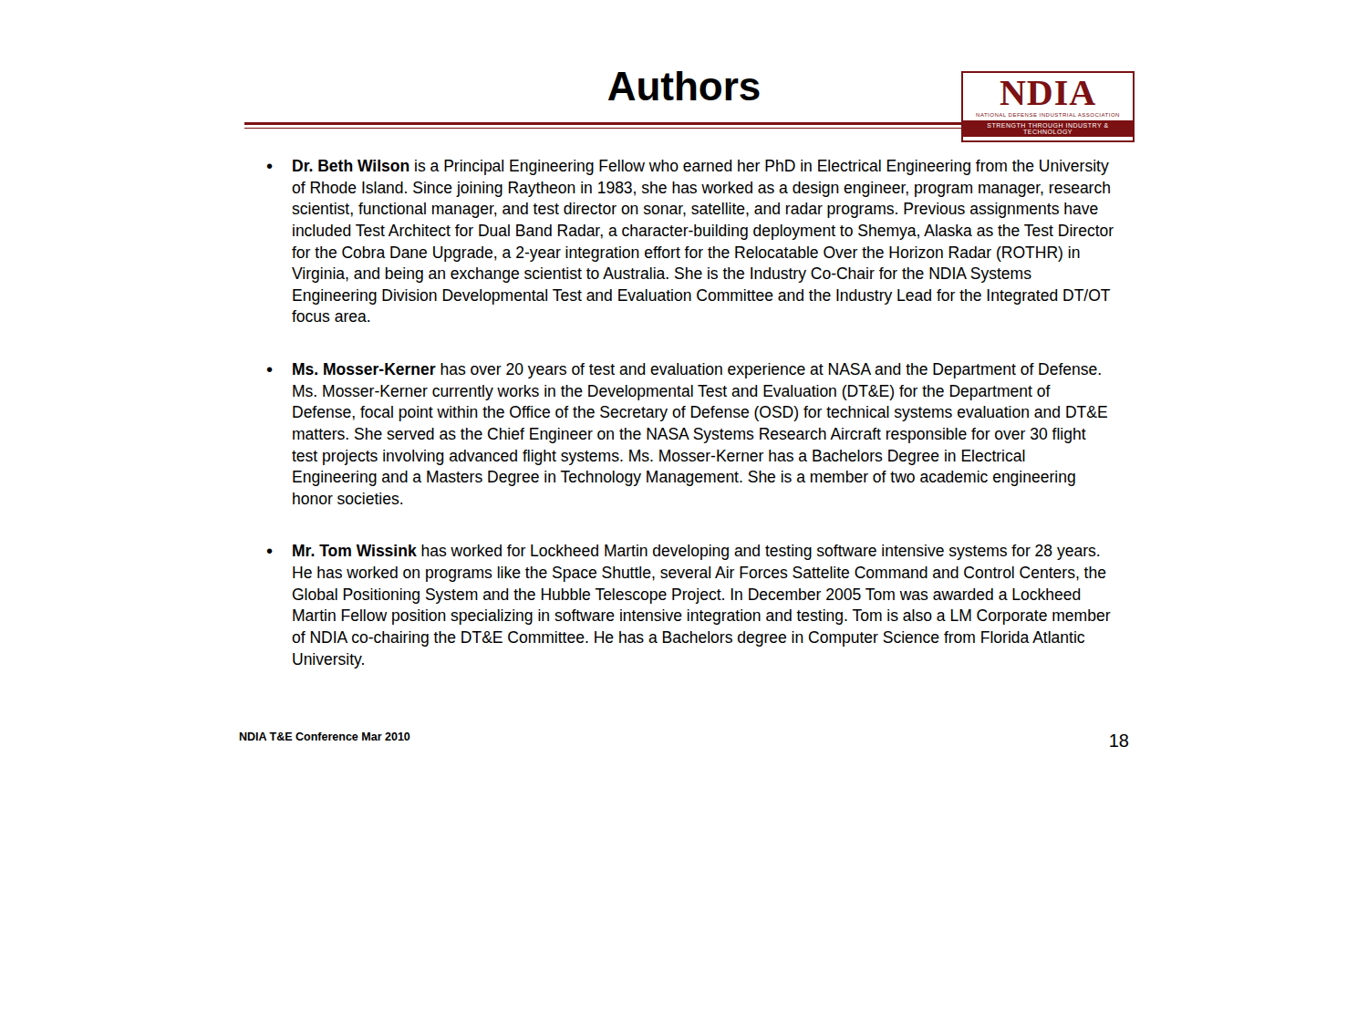NDIA
National Defense Industrial Association
Strength Through Industry & Technology
Authors
Dr. Beth Wilson is a Principal Engineering Fellow who earned her PhD in Electrical Engineering from the University of Rhode Island. Since joining Raytheon in 1983, she has worked as a design engineer, program manager, research scientist, functional manager, and test director on sonar, satellite, and radar programs. Previous assignments have included Test Architect for Dual Band Radar, a character-building deployment to Shemya, Alaska as the Test Director for the Cobra Dane Upgrade, a 2-year integration effort for the Relocatable Over the Horizon Radar (ROTHR) in Virginia, and being an exchange scientist to Australia. She is the Industry Co-Chair for the NDIA Systems Engineering Division Developmental Test and Evaluation Committee and the Industry Lead for the Integrated DT/OT focus area.
Ms. Mosser-Kerner has over 20 years of test and evaluation experience at NASA and the Department of Defense. Ms. Mosser-Kerner currently works in the Developmental Test and Evaluation (DT&E) for the Department of Defense, focal point within the Office of the Secretary of Defense (OSD) for technical systems evaluation and DT&E matters. She served as the Chief Engineer on the NASA Systems Research Aircraft responsible for over 30 flight test projects involving advanced flight systems. Ms. Mosser-Kerner has a Bachelors Degree in Electrical Engineering and a Masters Degree in Technology Management. She is a member of two academic engineering honor societies.
Mr. Tom Wissink has worked for Lockheed Martin developing and testing software intensive systems for 28 years. He has worked on programs like the Space Shuttle, several Air Forces Sattelite Command and Control Centers, the Global Positioning System and the Hubble Telescope Project. In December 2005 Tom was awarded a Lockheed Martin Fellow position specializing in software intensive integration and testing. Tom is also a LM Corporate member of NDIA co-chairing the DT&E Committee. He has a Bachelors degree in Computer Science from Florida Atlantic University.
NDIA T&E Conference Mar 2010
18